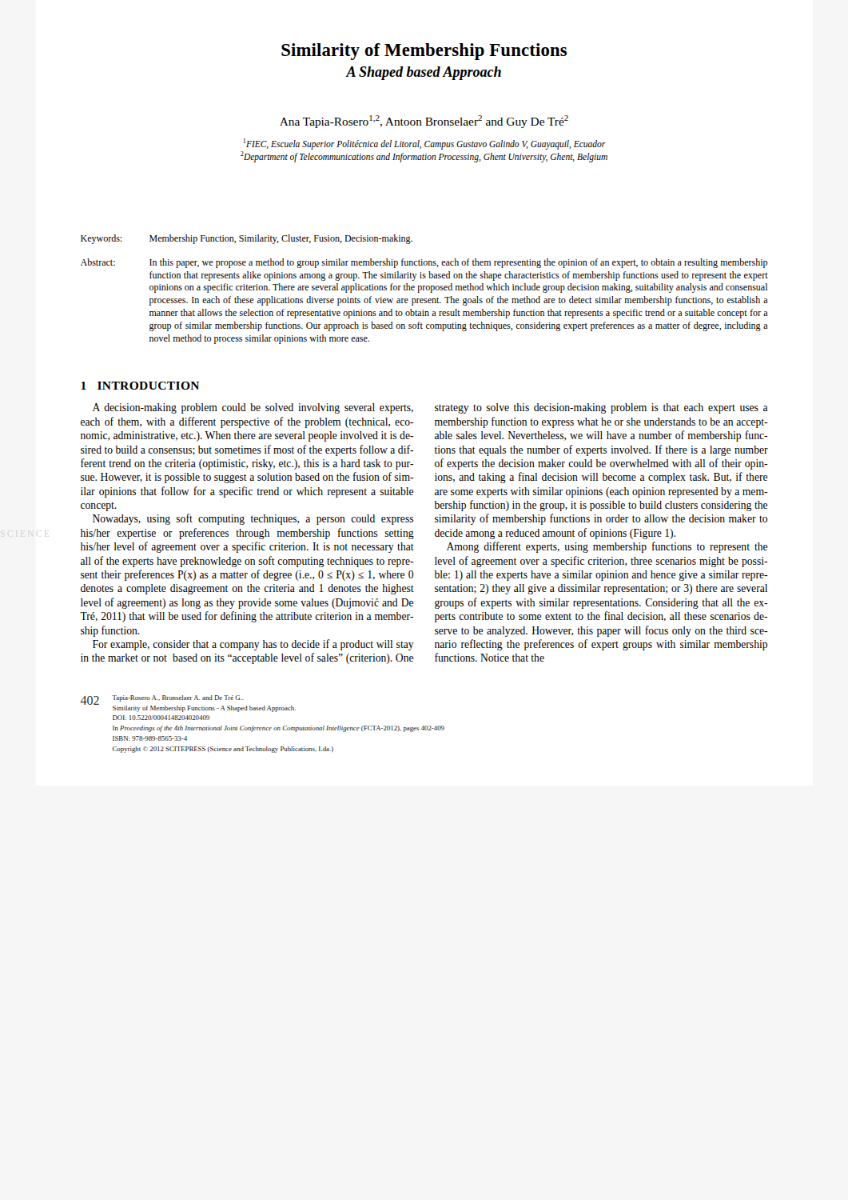Similarity of Membership Functions
A Shaped based Approach
Ana Tapia-Rosero1,2, Antoon Bronselaer2 and Guy De Tré2
1FIEC, Escuela Superior Politécnica del Litoral, Campus Gustavo Galindo V, Guayaquil, Ecuador
2Department of Telecommunications and Information Processing, Ghent University, Ghent, Belgium
Keywords:
Membership Function, Similarity, Cluster, Fusion, Decision-making.
Abstract:
In this paper, we propose a method to group similar membership functions, each of them representing the opinion of an expert, to obtain a resulting membership function that represents alike opinions among a group. The similarity is based on the shape characteristics of membership functions used to represent the expert opinions on a specific criterion. There are several applications for the proposed method which include group decision making, suitability analysis and consensual processes. In each of these applications diverse points of view are present. The goals of the method are to detect similar membership functions, to establish a manner that allows the selection of representative opinions and to obtain a result membership function that represents a specific trend or a suitable concept for a group of similar membership functions. Our approach is based on soft computing techniques, considering expert preferences as a matter of degree, including a novel method to process similar opinions with more ease.
1 INTRODUCTION
A decision-making problem could be solved involving several experts, each of them, with a different perspective of the problem (technical, economic, administrative, etc.). When there are several people involved it is desired to build a consensus; but sometimes if most of the experts follow a different trend on the criteria (optimistic, risky, etc.), this is a hard task to pursue. However, it is possible to suggest a solution based on the fusion of similar opinions that follow for a specific trend or which represent a suitable concept.
Nowadays, using soft computing techniques, a person could express his/her expertise or preferences through membership functions setting his/her level of agreement over a specific criterion. It is not necessary that all of the experts have preknowledge on soft computing techniques to represent their preferences P(x) as a matter of degree (i.e., 0 ≤ P(x) ≤ 1, where 0 denotes a complete disagreement on the criteria and 1 denotes the highest level of agreement) as long as they provide some values (Dujmović and De Tré, 2011) that will be used for defining the attribute criterion in a membership function.
For example, consider that a company has to decide if a product will stay in the market or not based on its “acceptable level of sales” (criterion). One strategy to solve this decision-making problem is that each expert uses a membership function to express what he or she understands to be an acceptable sales level. Nevertheless, we will have a number of membership functions that equals the number of experts involved. If there is a large number of experts the decision maker could be overwhelmed with all of their opinions, and taking a final decision will become a complex task. But, if there are some experts with similar opinions (each opinion represented by a membership function) in the group, it is possible to build clusters considering the similarity of membership functions in order to allow the decision maker to decide among a reduced amount of opinions (Figure 1).
Among different experts, using membership functions to represent the level of agreement over a specific criterion, three scenarios might be possible: 1) all the experts have a similar opinion and hence give a similar representation; 2) they all give a dissimilar representation; or 3) there are several groups of experts with similar representations. Considering that all the experts contribute to some extent to the final decision, all these scenarios deserve to be analyzed. However, this paper will focus only on the third scenario reflecting the preferences of expert groups with similar membership functions. Notice that the
402 Tapia-Rosero A., Bronselaer A. and De Tré G.. Similarity of Membership Functions - A Shaped based Approach. DOI: 10.5220/0004148204020409 In Proceedings of the 4th International Joint Conference on Computational Intelligence (FCTA-2012), pages 402-409 ISBN: 978-989-8565-33-4 Copyright © 2012 SCITEPRESS (Science and Technology Publications, Lda.)
SCIENCE